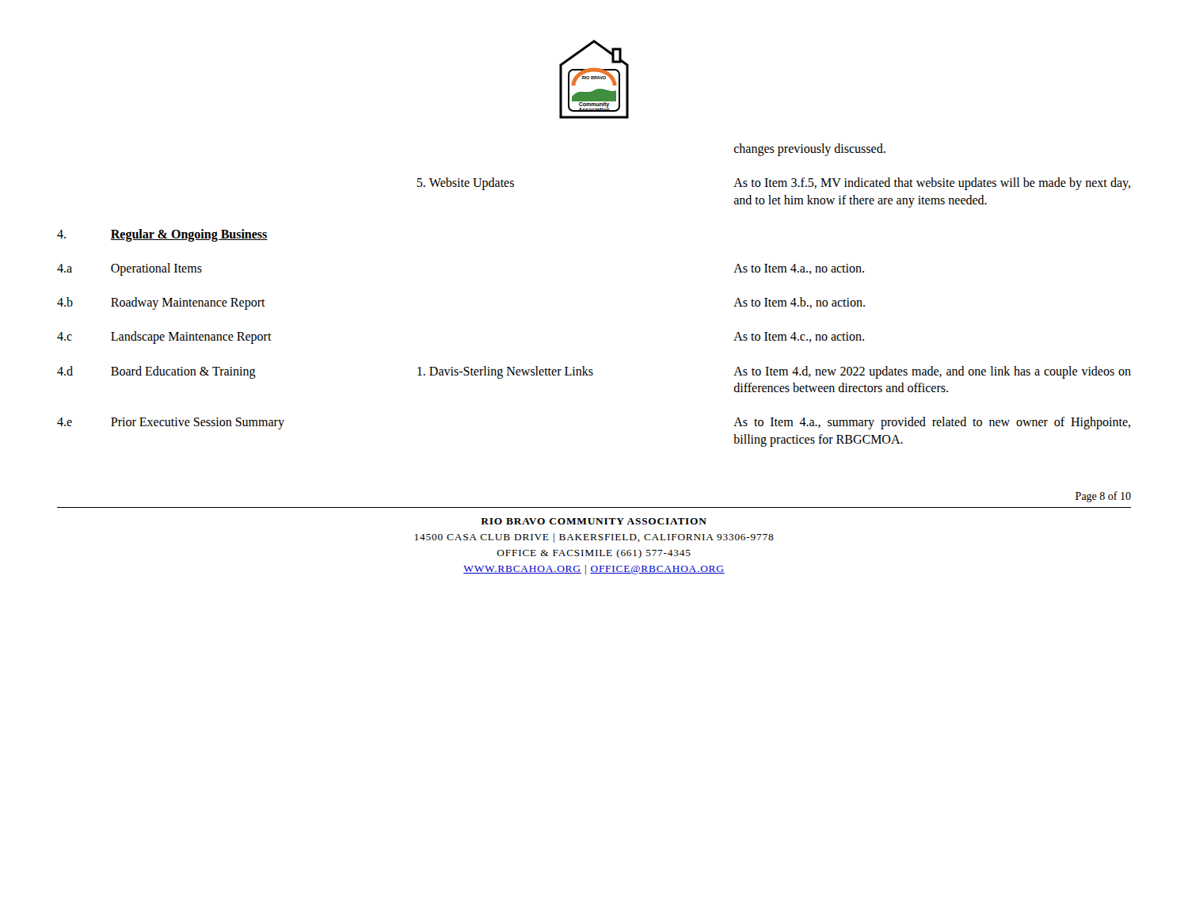Community Association RIO BRAVO
| | | | changes previously discussed. |
| | | Website Updates | As to Item 3.f.5, MV indicated that website updates will be made by next day, and to let him know if there are any items needed. |
| 4. | Regular & Ongoing Business | | |
| 4.a | Operational Items | | As to Item 4.a., no action. |
| 4.b | Roadway Maintenance Report | | As to Item 4.b., no action. |
| 4.c | Landscape Maintenance Report | | As to Item 4.c., no action. |
| 4.d | Board Education & Training | Davis-Sterling Newsletter Links | As to Item 4.d, new 2022 updates made, and one link has a couple videos on differences between directors and officers. |
| 4.e | Prior Executive Session Summary | | As to Item 4.a., summary provided related to new owner of Highpointe, billing practices for RBGCMOA. |
Page 8 of 10
RIO BRAVO COMMUNITY ASSOCIATION
14500 CASA CLUB DRIVE | BAKERSFIELD, CALIFORNIA 93306-9778
OFFICE & FACSIMILE (661) 577-4345
WWW.RBCAHOA.ORG | OFFICE@RBCAHOA.ORG